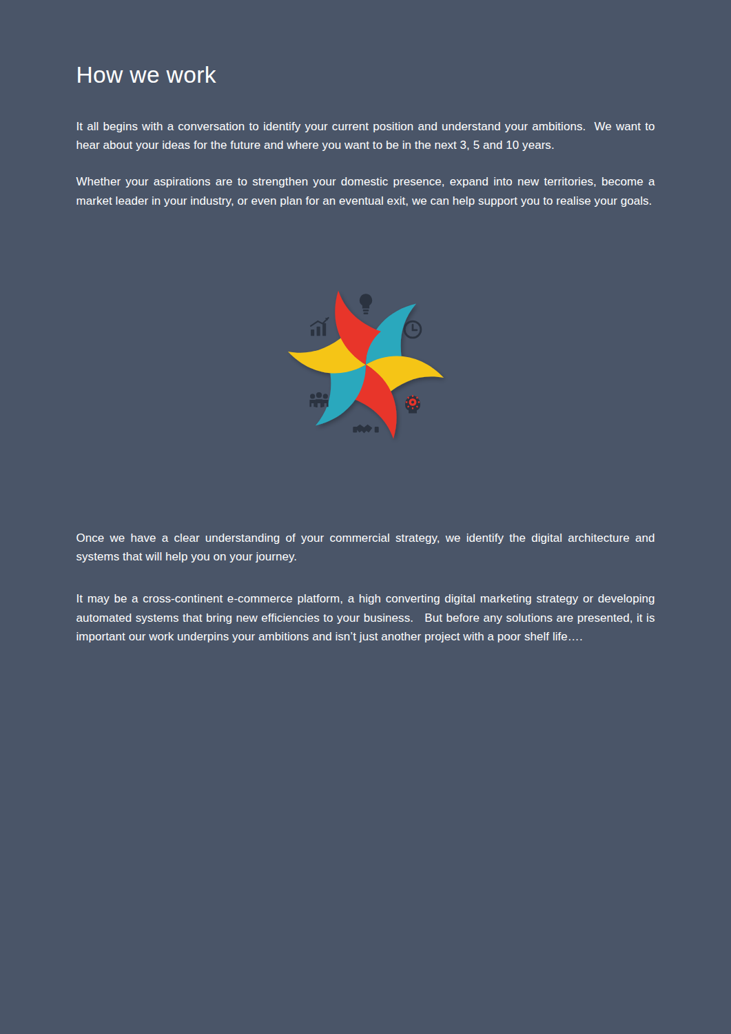How we work
It all begins with a conversation to identify your current position and understand your ambitions. We want to hear about your ideas for the future and where you want to be in the next 3, 5 and 10 years.
Whether your aspirations are to strengthen your domestic presence, expand into new territories, become a market leader in your industry, or even plan for an eventual exit, we can help support you to realise your goals.
Once we have a clear understanding of your commercial strategy, we identify the digital architecture and systems that will help you on your journey.
It may be a cross-continent e-commerce platform, a high converting digital marketing strategy or developing automated systems that bring new efficiencies to your business. But before any solutions are presented, it is important our work underpins your ambitions and isn’t just another project with a poor shelf life….